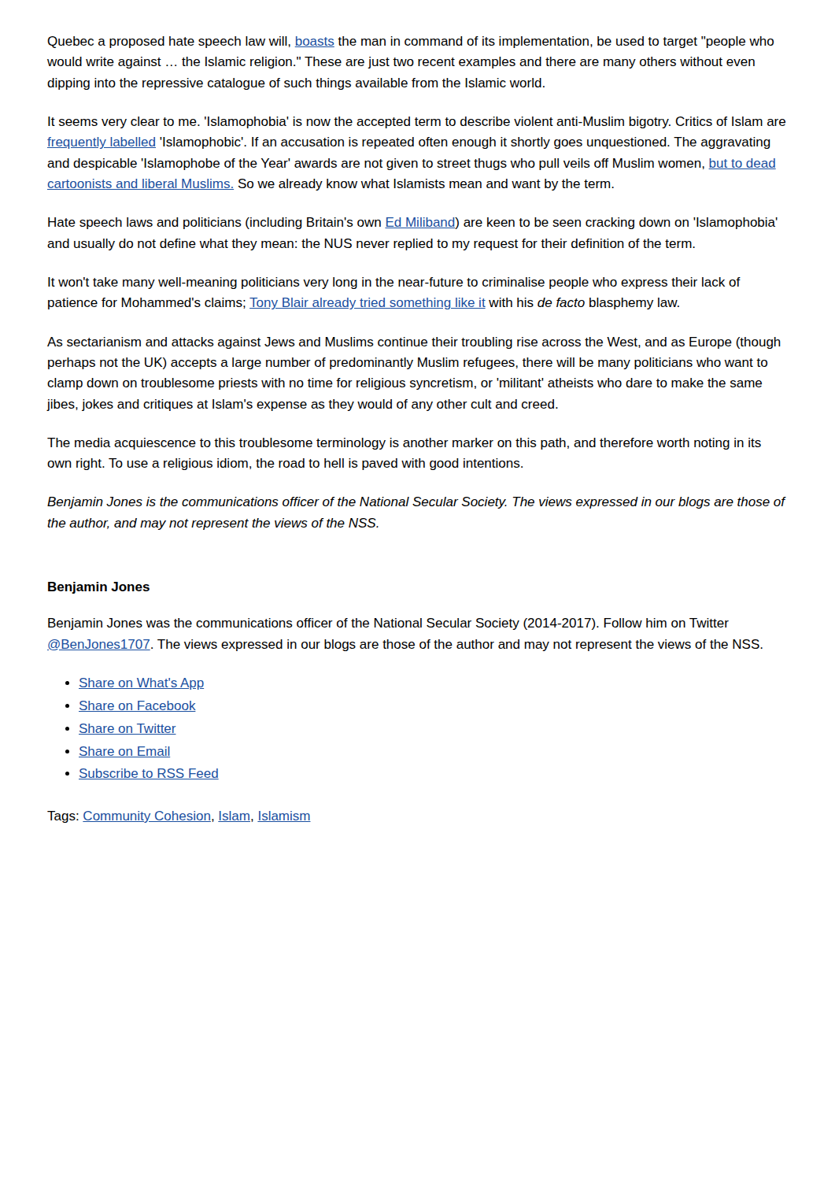Quebec a proposed hate speech law will, boasts the man in command of its implementation, be used to target "people who would write against … the Islamic religion." These are just two recent examples and there are many others without even dipping into the repressive catalogue of such things available from the Islamic world.
It seems very clear to me. 'Islamophobia' is now the accepted term to describe violent anti-Muslim bigotry. Critics of Islam are frequently labelled 'Islamophobic'. If an accusation is repeated often enough it shortly goes unquestioned. The aggravating and despicable 'Islamophobe of the Year' awards are not given to street thugs who pull veils off Muslim women, but to dead cartoonists and liberal Muslims. So we already know what Islamists mean and want by the term.
Hate speech laws and politicians (including Britain's own Ed Miliband) are keen to be seen cracking down on 'Islamophobia' and usually do not define what they mean: the NUS never replied to my request for their definition of the term.
It won't take many well-meaning politicians very long in the near-future to criminalise people who express their lack of patience for Mohammed's claims; Tony Blair already tried something like it with his de facto blasphemy law.
As sectarianism and attacks against Jews and Muslims continue their troubling rise across the West, and as Europe (though perhaps not the UK) accepts a large number of predominantly Muslim refugees, there will be many politicians who want to clamp down on troublesome priests with no time for religious syncretism, or 'militant' atheists who dare to make the same jibes, jokes and critiques at Islam's expense as they would of any other cult and creed.
The media acquiescence to this troublesome terminology is another marker on this path, and therefore worth noting in its own right. To use a religious idiom, the road to hell is paved with good intentions.
Benjamin Jones is the communications officer of the National Secular Society. The views expressed in our blogs are those of the author, and may not represent the views of the NSS.
Benjamin Jones
Benjamin Jones was the communications officer of the National Secular Society (2014-2017). Follow him on Twitter @BenJones1707. The views expressed in our blogs are those of the author and may not represent the views of the NSS.
Share on What's App
Share on Facebook
Share on Twitter
Share on Email
Subscribe to RSS Feed
Tags: Community Cohesion, Islam, Islamism